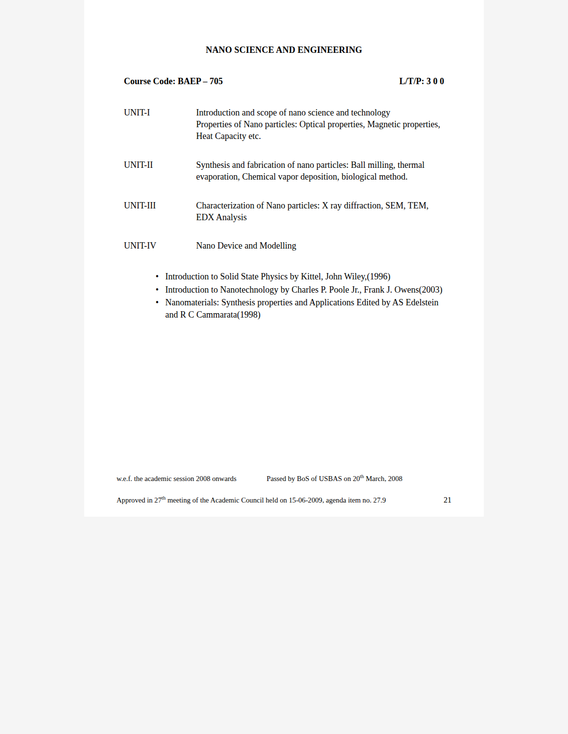NANO SCIENCE AND ENGINEERING
Course Code: BAEP – 705 L/T/P: 3 0 0
UNIT-I
Introduction and scope of nano science and technology
Properties of Nano particles: Optical properties, Magnetic properties, Heat Capacity etc.
UNIT-II
Synthesis and fabrication of nano particles: Ball milling, thermal evaporation, Chemical vapor deposition, biological method.
UNIT-III
Characterization of Nano particles: X ray diffraction, SEM, TEM, EDX Analysis
UNIT-IV
Nano Device and Modelling
Introduction to Solid State Physics by Kittel, John Wiley,(1996)
Introduction to Nanotechnology by Charles P. Poole Jr., Frank J. Owens(2003)
Nanomaterials: Synthesis properties and Applications Edited by AS Edelstein and R C Cammarata(1998)
w.e.f. the academic session 2008 onwards Passed by BoS of USBAS on 20th March, 2008
Approved in 27th meeting of the Academic Council held on 15-06-2009, agenda item no. 27.9 21